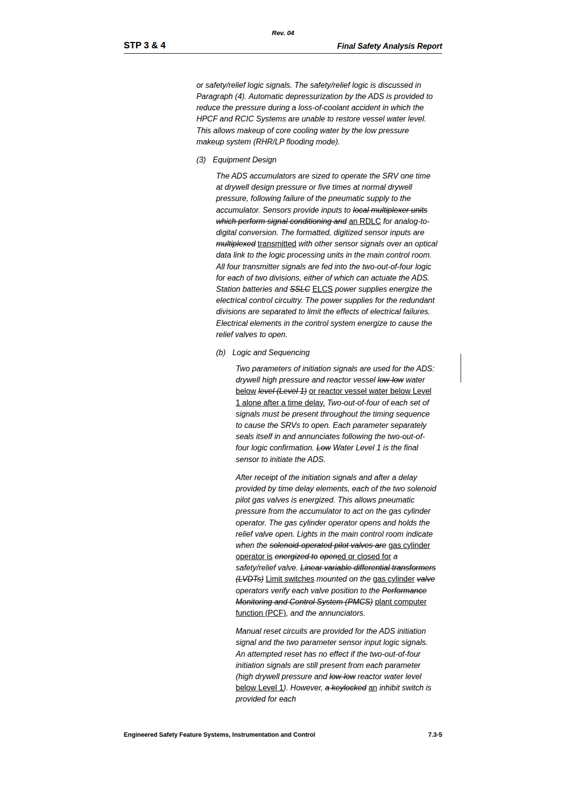Rev. 04
STP 3 & 4
Final Safety Analysis Report
or safety/relief logic signals. The safety/relief logic is discussed in Paragraph (4). Automatic depressurization by the ADS is provided to reduce the pressure during a loss-of-coolant accident in which the HPCF and RCIC Systems are unable to restore vessel water level. This allows makeup of core cooling water by the low pressure makeup system (RHR/LP flooding mode).
(3)
Equipment Design
The ADS accumulators are sized to operate the SRV one time at drywell design pressure or five times at normal drywell pressure, following failure of the pneumatic supply to the accumulator. Sensors provide inputs to local multiplexer units which perform signal conditioning and an RDLC for analog-to-digital conversion. The formatted, digitized sensor inputs are multiplexed transmitted with other sensor signals over an optical data link to the logic processing units in the main control room. All four transmitter signals are fed into the two-out-of-four logic for each of two divisions, either of which can actuate the ADS. Station batteries and SSLC ELCS power supplies energize the electrical control circuitry. The power supplies for the redundant divisions are separated to limit the effects of electrical failures. Electrical elements in the control system energize to cause the relief valves to open.
(b)
Logic and Sequencing
Two parameters of initiation signals are used for the ADS: drywell high pressure and reactor vessel low-low water below level (Level 1) or reactor vessel water below Level 1 alone after a time delay. Two-out-of-four of each set of signals must be present throughout the timing sequence to cause the SRVs to open. Each parameter separately seals itself in and annunciates following the two-out-of-four logic confirmation. Low Water Level 1 is the final sensor to initiate the ADS.
After receipt of the initiation signals and after a delay provided by time delay elements, each of the two solenoid pilot gas valves is energized. This allows pneumatic pressure from the accumulator to act on the gas cylinder operator. The gas cylinder operator opens and holds the relief valve open. Lights in the main control room indicate when the solenoid-operated pilot valves are gas cylinder operator is energized to open ed or closed for a safety/relief valve. Linear variable differential transformers (LVDTs) Limit switches mounted on the gas cylinder valve operators verify each valve position to the Performance Monitoring and Control System (PMCS) plant computer function (PCF), and the annunciators.
Manual reset circuits are provided for the ADS initiation signal and the two parameter sensor input logic signals. An attempted reset has no effect if the two-out-of-four initiation signals are still present from each parameter (high drywell pressure and low-low reactor water level below Level 1). However, a keylocked an inhibit switch is provided for each
Engineered Safety Feature Systems, Instrumentation and Control
7.3-5